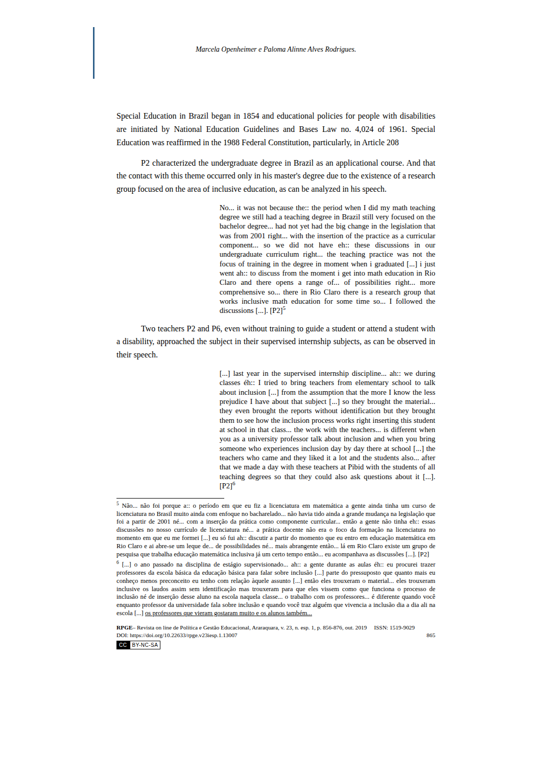Marcela Openheimer e Paloma Alinne Alves Rodrigues.
Special Education in Brazil began in 1854 and educational policies for people with disabilities are initiated by National Education Guidelines and Bases Law no. 4,024 of 1961. Special Education was reaffirmed in the 1988 Federal Constitution, particularly, in Article 208
P2 characterized the undergraduate degree in Brazil as an applicational course. And that the contact with this theme occurred only in his master's degree due to the existence of a research group focused on the area of inclusive education, as can be analyzed in his speech.
No... it was not because the:: the period when I did my math teaching degree we still had a teaching degree in Brazil still very focused on the bachelor degree... had not yet had the big change in the legislation that was from 2001 right... with the insertion of the practice as a curricular component... so we did not have eh:: these discussions in our undergraduate curriculum right... the teaching practice was not the focus of training in the degree in moment when i graduated [...] i just went ah:: to discuss from the moment i get into math education in Rio Claro and there opens a range of... of possibilities right... more comprehensive so... there in Rio Claro there is a research group that works inclusive math education for some time so... I followed the discussions [...]. [P2]5
Two teachers P2 and P6, even without training to guide a student or attend a student with a disability, approached the subject in their supervised internship subjects, as can be observed in their speech.
[...] last year in the supervised internship discipline... ah:: we during classes éh:: I tried to bring teachers from elementary school to talk about inclusion [...] from the assumption that the more I know the less prejudice I have about that subject [...] so they brought the material... they even brought the reports without identification but they brought them to see how the inclusion process works right inserting this student at school in that class... the work with the teachers... is different when you as a university professor talk about inclusion and when you bring someone who experiences inclusion day by day there at school [...] the teachers who came and they liked it a lot and the students also... after that we made a day with these teachers at Pibid with the students of all teaching degrees so that they could also ask questions about it [...]. [P2]6
5 Não... não foi porque a:: o período em que eu fiz a licenciatura em matemática a gente ainda tinha um curso de licenciatura no Brasil muito ainda com enfoque no bacharelado... não havia tido ainda a grande mudança na legislação que foi a partir de 2001 né... com a inserção da prática como componente curricular... então a gente não tinha eh:: essas discussões no nosso currículo de licenciatura né... a prática docente não era o foco da formação na licenciatura no momento em que eu me formei [...] eu só fui ah:: discutir a partir do momento que eu entro em educação matemática em Rio Claro e ai abre-se um leque de... de possibilidades né... mais abrangente então... lá em Rio Claro existe um grupo de pesquisa que trabalha educação matemática inclusiva já um certo tempo então... eu acompanhava as discussões [...]. [P2]
6 [...] o ano passado na disciplina de estágio supervisionado... ah:: a gente durante as aulas éh:: eu procurei trazer professores da escola básica da educação básica para falar sobre inclusão [...] parte do pressuposto que quanto mais eu conheço menos preconceito eu tenho com relação àquele assunto [...] então eles trouxeram o material... eles trouxeram inclusive os laudos assim sem identificação mas trouxeram para que eles vissem como que funciona o processo de inclusão né de inserção desse aluno na escola naquela classe... o trabalho com os professores... é diferente quando você enquanto professor da universidade fala sobre inclusão e quando você traz alguém que vivencia a inclusão dia a dia ali na escola [...] os professores que vieram gostaram muito e os alunos também...
RPGE– Revista on line de Política e Gestão Educacional, Araraquara, v. 23, n. esp. 1, p. 856-876, out. 2019 ISSN: 1519-9029
DOI: https://doi.org/10.22633/rpge.v23iesp.1.13007
865
CC BY-NC-SA